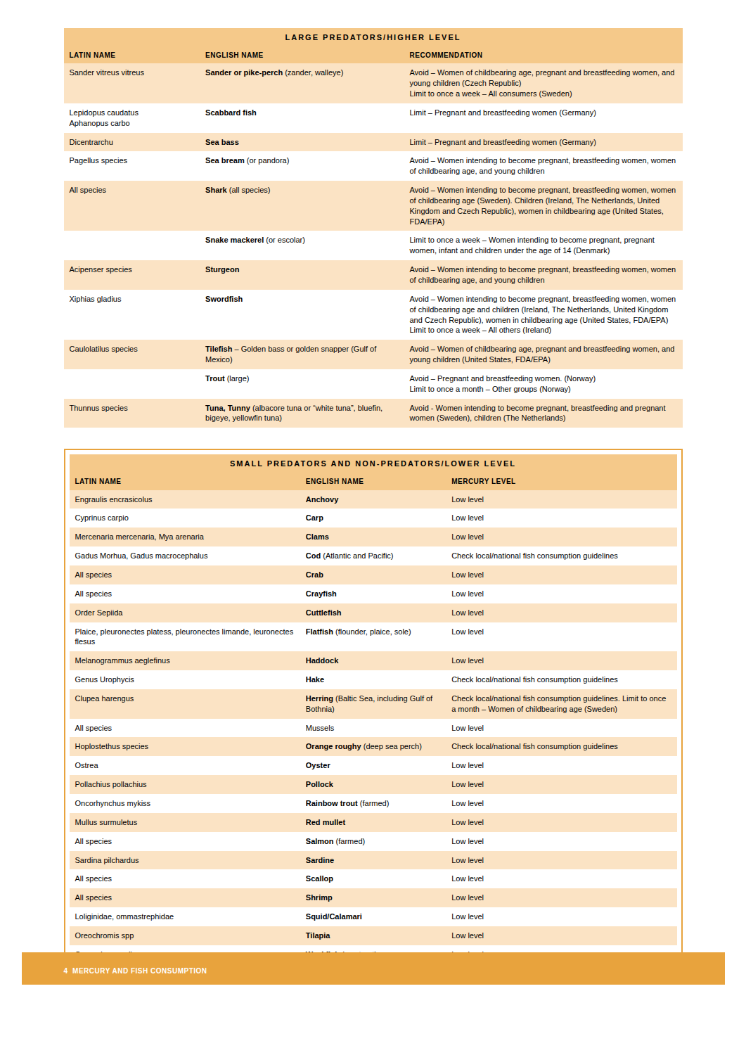| LARGE PREDATORS/HIGHER LEVEL |
| LATIN NAME | ENGLISH NAME | RECOMMENDATION |
| Sander vitreus vitreus | Sander or pike-perch (zander, walleye) | Avoid – Women of childbearing age, pregnant and breastfeeding women, and young children (Czech Republic) Limit to once a week – All consumers (Sweden) |
| Lepidopus caudatus Aphanopus carbo | Scabbard fish | Limit – Pregnant and breastfeeding women (Germany) |
| Dicentrarchu | Sea bass | Limit – Pregnant and breastfeeding women (Germany) |
| Pagellus species | Sea bream (or pandora) | Avoid – Women intending to become pregnant, breastfeeding women, women of childbearing age, and young children |
| All species | Shark (all species) | Avoid – Women intending to become pregnant, breastfeeding women, women of childbearing age (Sweden). Children (Ireland, The Netherlands, United Kingdom and Czech Republic), women in childbearing age (United States, FDA/EPA) |
| | Snake mackerel (or escolar) | Limit to once a week – Women intending to become pregnant, pregnant women, infant and children under the age of 14 (Denmark) |
| Acipenser species | Sturgeon | Avoid – Women intending to become pregnant, breastfeeding women, women of childbearing age, and young children |
| Xiphias gladius | Swordfish | Avoid – Women intending to become pregnant, breastfeeding women, women of childbearing age and children (Ireland, The Netherlands, United Kingdom and Czech Republic), women in childbearing age (United States, FDA/EPA) Limit to once a week – All others (Ireland) |
| Caulolatilus species | Tilefish – Golden bass or golden snapper (Gulf of Mexico) | Avoid – Women of childbearing age, pregnant and breastfeeding women, and young children (United States, FDA/EPA) |
| | Trout (large) | Avoid – Pregnant and breastfeeding women. (Norway) Limit to once a month – Other groups (Norway) |
| Thunnus species | Tuna, Tunny (albacore tuna or “white tuna”, bluefin, bigeye, yellowfin tuna) | Avoid - Women intending to become pregnant, breastfeeding and pregnant women (Sweden), children (The Netherlands) |
| SMALL PREDATORS AND NON-PREDATORS/LOWER LEVEL |
| LATIN NAME | ENGLISH NAME | MERCURY LEVEL |
| Engraulis encrasicolus | Anchovy | Low level |
| Cyprinus carpio | Carp | Low level |
| Mercenaria mercenaria, Mya arenaria | Clams | Low level |
| Gadus Morhua, Gadus macrocephalus | Cod (Atlantic and Pacific) | Check local/national fish consumption guidelines |
| All species | Crab | Low level |
| All species | Crayfish | Low level |
| Order Sepiida | Cuttlefish | Low level |
| Plaice, pleuronectes platess, pleuronectes limande, leuronectes flesus | Flatfish (flounder, plaice, sole) | Low level |
| Melanogrammus aeglefinus | Haddock | Low level |
| Genus Urophycis | Hake | Check local/national fish consumption guidelines |
| Clupea harengus | Herring (Baltic Sea, including Gulf of Bothnia) | Check local/national fish consumption guidelines. Limit to once a month – Women of childbearing age (Sweden) |
| All species | Mussels | Low level |
| Hoplostethus species | Orange roughy (deep sea perch) | Check local/national fish consumption guidelines |
| Ostrea | Oyster | Low level |
| Pollachius pollachius | Pollock | Low level |
| Oncorhynchus mykiss | Rainbow trout (farmed) | Low level |
| Mullus surmuletus | Red mullet | Low level |
| All species | Salmon (farmed) | Low level |
| Sardina pilchardus | Sardine | Low level |
| All species | Scallop | Low level |
| All species | Shrimp | Low level |
| Loliginidae, ommastrephidae | Squid/Calamari | Low level |
| Oreochromis spp | Tilapia | Low level |
| Cynoscion regalis | Weakfish (sea trout) | Low level |
4 MERCURY AND FISH CONSUMPTION